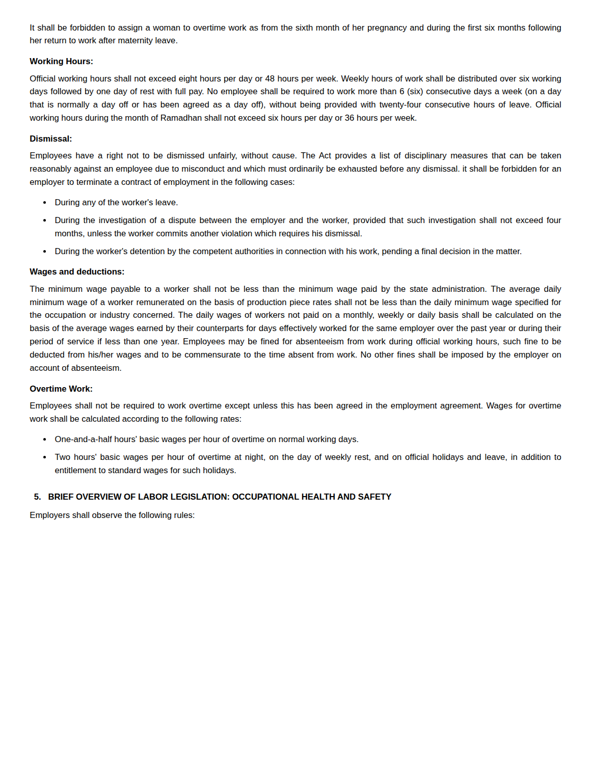It shall be forbidden to assign a woman to overtime work as from the sixth month of her pregnancy and during the first six months following her return to work after maternity leave.
Working Hours:
Official working hours shall not exceed eight hours per day or 48 hours per week. Weekly hours of work shall be distributed over six working days followed by one day of rest with full pay. No employee shall be required to work more than 6 (six) consecutive days a week (on a day that is normally a day off or has been agreed as a day off), without being provided with twenty-four consecutive hours of leave. Official working hours during the month of Ramadhan shall not exceed six hours per day or 36 hours per week.
Dismissal:
Employees have a right not to be dismissed unfairly, without cause. The Act provides a list of disciplinary measures that can be taken reasonably against an employee due to misconduct and which must ordinarily be exhausted before any dismissal. it shall be forbidden for an employer to terminate a contract of employment in the following cases:
During any of the worker's leave.
During the investigation of a dispute between the employer and the worker, provided that such investigation shall not exceed four months, unless the worker commits another violation which requires his dismissal.
During the worker's detention by the competent authorities in connection with his work, pending a final decision in the matter.
Wages and deductions:
The minimum wage payable to a worker shall not be less than the minimum wage paid by the state administration. The average daily minimum wage of a worker remunerated on the basis of production piece rates shall not be less than the daily minimum wage specified for the occupation or industry concerned. The daily wages of workers not paid on a monthly, weekly or daily basis shall be calculated on the basis of the average wages earned by their counterparts for days effectively worked for the same employer over the past year or during their period of service if less than one year. Employees may be fined for absenteeism from work during official working hours, such fine to be deducted from his/her wages and to be commensurate to the time absent from work. No other fines shall be imposed by the employer on account of absenteeism.
Overtime Work:
Employees shall not be required to work overtime except unless this has been agreed in the employment agreement. Wages for overtime work shall be calculated according to the following rates:
One-and-a-half hours' basic wages per hour of overtime on normal working days.
Two hours' basic wages per hour of overtime at night, on the day of weekly rest, and on official holidays and leave, in addition to entitlement to standard wages for such holidays.
5. BRIEF OVERVIEW OF LABOR LEGISLATION: OCCUPATIONAL HEALTH AND SAFETY
Employers shall observe the following rules: